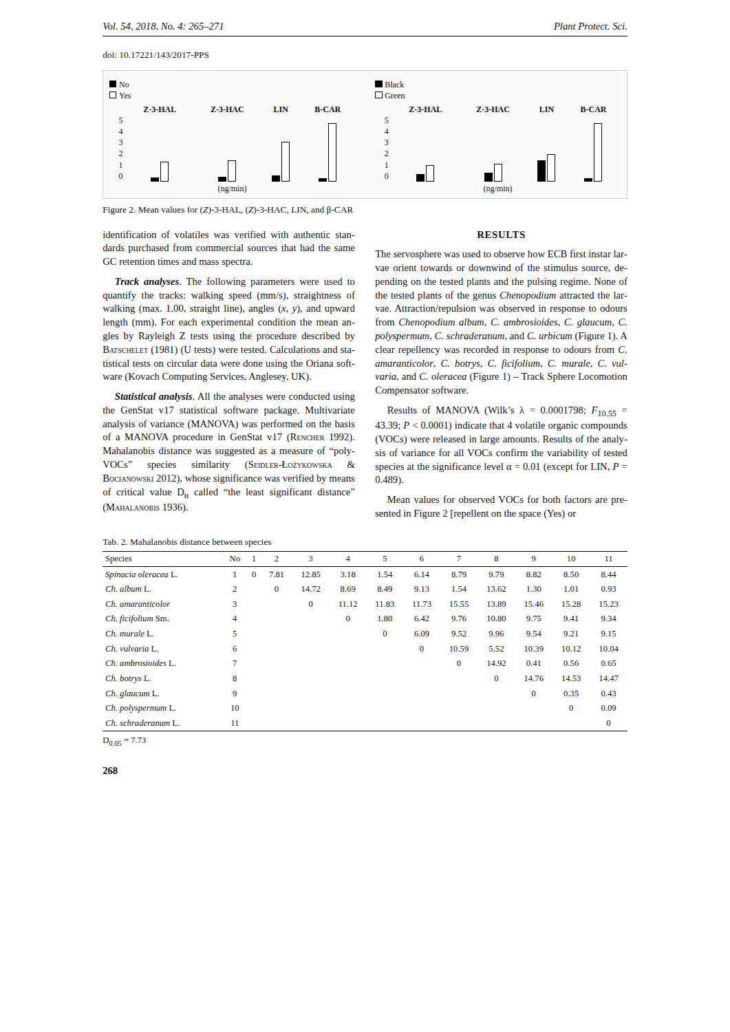Vol. 54, 2018, No. 4: 265–271
Plant Protect. Sci.
doi: 10.17221/143/2017-PPS
No
Yes
| | Z-3-HAL | Z-3-HAC | LIN | B-CAR |
| --- | --- | --- | --- | --- |
| 5 4 3 2 1 0 | | | | |
(ng/min)
Black
Green
| | Z-3-HAL | Z-3-HAC | LIN | B-CAR |
| --- | --- | --- | --- | --- |
| 5 4 3 2 1 0 | | | | |
(ng/min)
Figure 2. Mean values for (Z)-3-HAL, (Z)-3-HAC, LIN, and β-CAR
identification of volatiles was verified with authentic standards purchased from commercial sources that had the same GC retention times and mass spectra.
Track analyses. The following parameters were used to quantify the tracks: walking speed (mm/s), straightness of walking (max. 1.00, straight line), angles (x, y), and upward length (mm). For each experimental condition the mean angles by Rayleigh Z tests using the procedure described by Batschelet (1981) (U tests) were tested. Calculations and statistical tests on circular data were done using the Oriana software (Kovach Computing Services, Anglesey, UK).
Statistical analysis. All the analyses were conducted using the GenStat v17 statistical software package. Multivariate analysis of variance (MANOVA) was performed on the basis of a MANOVA procedure in GenStat v17 (Rencher 1992). Mahalanobis distance was suggested as a measure of “poly-VOCs” species similarity (Seidler-Łożykowska & Bocianowski 2012), whose significance was verified by means of critical value Dα called “the least significant distance” (Mahalanobis 1936).
Results
The servosphere was used to observe how ECB first instar larvae orient towards or downwind of the stimulus source, depending on the tested plants and the pulsing regime. None of the tested plants of the genus Chenopodium attracted the larvae. Attraction/repulsion was observed in response to odours from Chenopodium album, C. ambrosioides, C. glaucum, C. polyspermum, C. schraderanum, and C. urbicum (Figure 1). A clear repellency was recorded in response to odours from C. amaranticolor, C. botrys, C. ficifolium, C. murale, C. vulvaria, and C. oleracea (Figure 1) – Track Sphere Locomotion Compensator software.
Results of MANOVA (Wilk’s λ = 0.0001798; F10.55 = 43.39; P < 0.0001) indicate that 4 volatile organic compounds (VOCs) were released in large amounts. Results of the analysis of variance for all VOCs confirm the variability of tested species at the significance level α = 0.01 (except for LIN, P = 0.489).
Mean values for observed VOCs for both factors are presented in Figure 2 [repellent on the space (Yes) or
Tab. 2. Mahalanobis distance between species
| Species | No | 1 | 2 | 3 | 4 | 5 | 6 | 7 | 8 | 9 | 10 | 11 |
| --- | --- | --- | --- | --- | --- | --- | --- | --- | --- | --- | --- | --- |
| Spinacia oleracea L. | 1 | 0 | 7.81 | 12.85 | 3.18 | 1.54 | 6.14 | 8.79 | 9.79 | 8.82 | 8.50 | 8.44 |
| Ch. album L. | 2 | | 0 | 14.72 | 8.69 | 8.49 | 9.13 | 1.54 | 13.62 | 1.30 | 1.01 | 0.93 |
| Ch. amaranticolor | 3 | | | 0 | 11.12 | 11.83 | 11.73 | 15.55 | 13.89 | 15.46 | 15.28 | 15.23 |
| Ch. ficifolium Sm. | 4 | | | | 0 | 1.80 | 6.42 | 9.76 | 10.80 | 9.75 | 9.41 | 9.34 |
| Ch. murale L. | 5 | | | | | 0 | 6.09 | 9.52 | 9.96 | 9.54 | 9.21 | 9.15 |
| Ch. vulvaria L. | 6 | | | | | | 0 | 10.59 | 5.52 | 10.39 | 10.12 | 10.04 |
| Ch. ambrosioides L. | 7 | | | | | | | 0 | 14.92 | 0.41 | 0.56 | 0.65 |
| Ch. botrys L. | 8 | | | | | | | | 0 | 14.76 | 14.53 | 14.47 |
| Ch. glaucum L. | 9 | | | | | | | | | 0 | 0.35 | 0.43 |
| Ch. polyspermum L. | 10 | | | | | | | | | | 0 | 0.09 |
| Ch. schraderanum L. | 11 | | | | | | | | | | | 0 |
D0.05 = 7.73
268